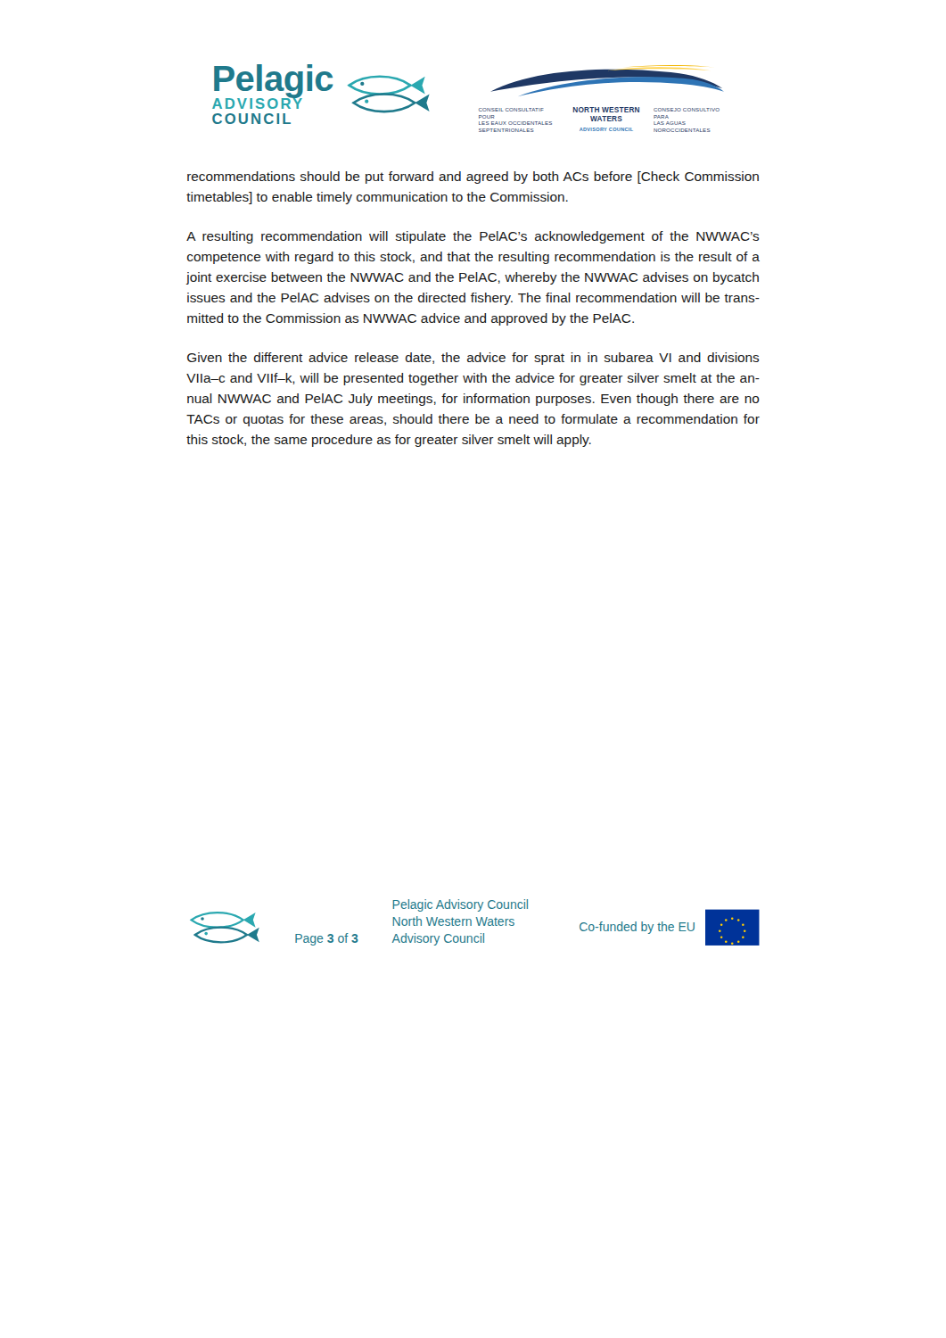Pelagic ADVISORY COUNCIL
Conseil Consultatif pour
les Eaux Occidentales
Septentrionales
North Western
WatersAdvisory Council
Consejo Consultivo para
las Aguas
Noroccidentales
recommendations should be put forward and agreed by both ACs before [Check Commission timetables] to enable timely communication to the Commission.
A resulting recommendation will stipulate the PelAC’s acknowledgement of the NWWAC’s competence with regard to this stock, and that the resulting recommendation is the result of a joint exercise between the NWWAC and the PelAC, whereby the NWWAC advises on bycatch issues and the PelAC advises on the directed fishery. The final recommendation will be transmitted to the Commission as NWWAC advice and approved by the PelAC.
Given the different advice release date, the advice for sprat in in subarea VI and divisions VIIa–c and VIIf–k, will be presented together with the advice for greater silver smelt at the annual NWWAC and PelAC July meetings, for information purposes. Even though there are no TACs or quotas for these areas, should there be a need to formulate a recommendation for this stock, the same procedure as for greater silver smelt will apply.
Page 3 of 3
Pelagic Advisory Council
North Western Waters Advisory Council
Co-funded by the EU